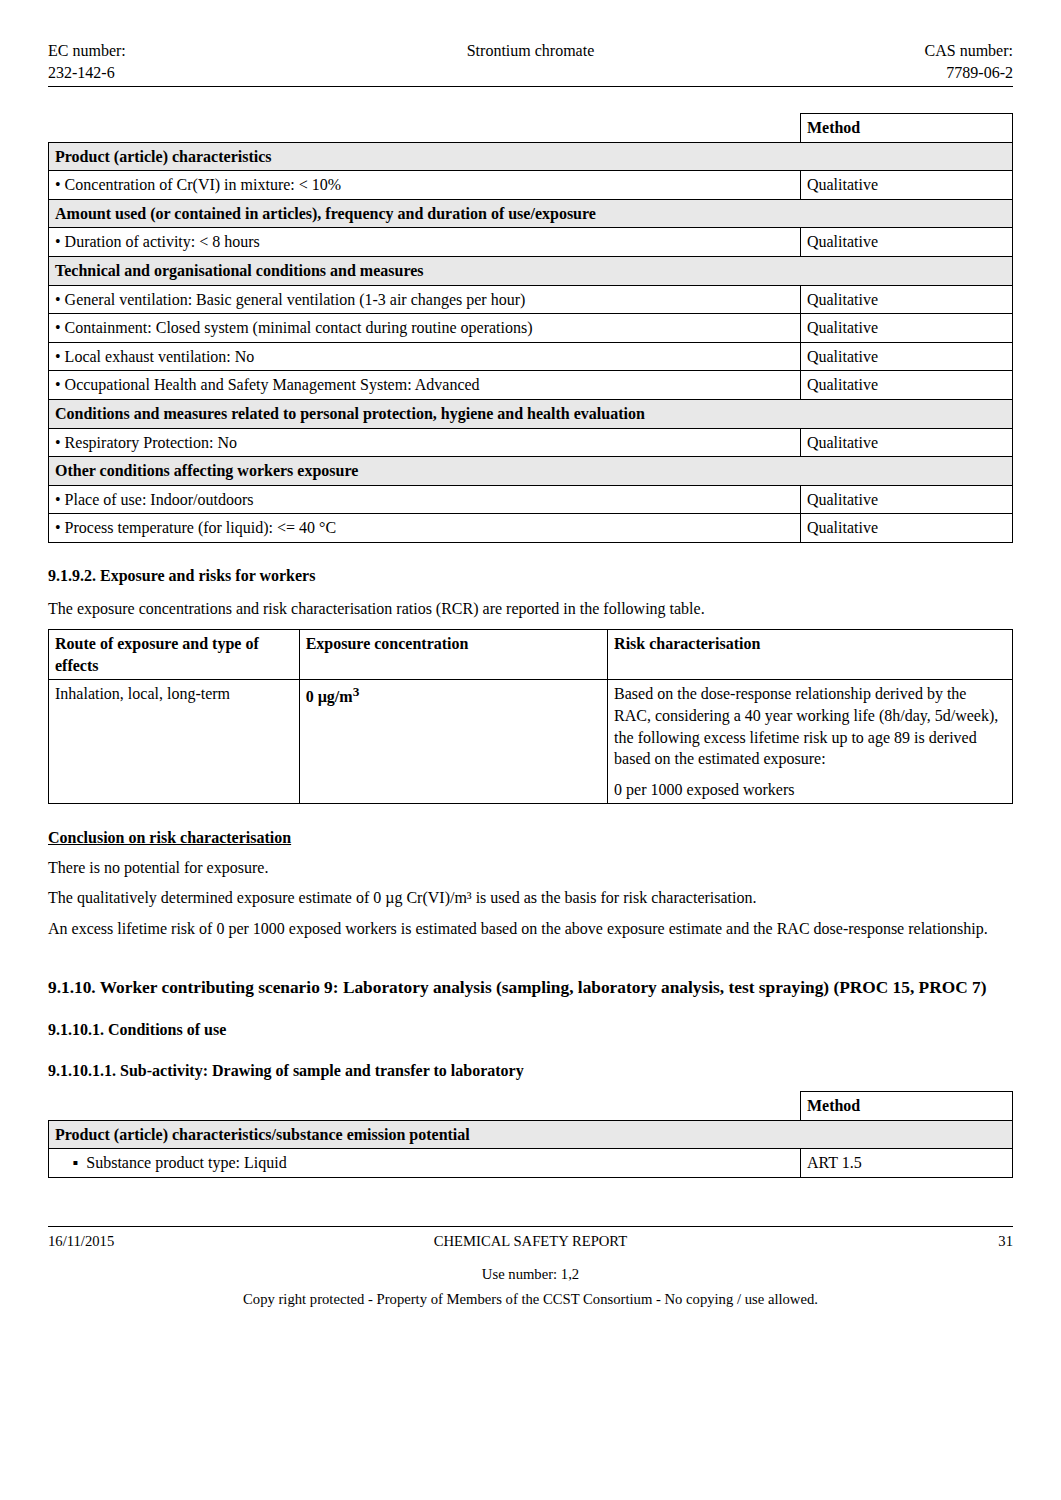| EC number: 232-142-6 | Strontium chromate | CAS number: 7789-06-2 |
| | Method |
| Product (article) characteristics |
| • Concentration of Cr(VI) in mixture: < 10% | Qualitative |
| Amount used (or contained in articles), frequency and duration of use/exposure |
| • Duration of activity: < 8 hours | Qualitative |
| Technical and organisational conditions and measures |
| • General ventilation: Basic general ventilation (1-3 air changes per hour) | Qualitative |
| • Containment: Closed system (minimal contact during routine operations) | Qualitative |
| • Local exhaust ventilation: No | Qualitative |
| • Occupational Health and Safety Management System: Advanced | Qualitative |
| Conditions and measures related to personal protection, hygiene and health evaluation |
| • Respiratory Protection: No | Qualitative |
| Other conditions affecting workers exposure |
| • Place of use: Indoor/outdoors | Qualitative |
| • Process temperature (for liquid): <= 40 °C | Qualitative |
9.1.9.2. Exposure and risks for workers
The exposure concentrations and risk characterisation ratios (RCR) are reported in the following table.
| Route of exposure and type of effects | Exposure concentration | Risk characterisation |
| --- | --- | --- |
| Inhalation, local, long-term | 0 µg/m 3 | Based on the dose-response relationship derived by the RAC, considering a 40 year working life (8h/day, 5d/week), the following excess lifetime risk up to age 89 is derived based on the estimated exposure: 0 per 1000 exposed workers |
Conclusion on risk characterisation
There is no potential for exposure.
The qualitatively determined exposure estimate of 0 µg Cr(VI)/m³ is used as the basis for risk characterisation.
An excess lifetime risk of 0 per 1000 exposed workers is estimated based on the above exposure estimate and the RAC dose-response relationship.
9.1.10. Worker contributing scenario 9: Laboratory analysis (sampling, laboratory analysis, test spraying) (PROC 15, PROC 7)
9.1.10.1. Conditions of use
9.1.10.1.1. Sub-activity: Drawing of sample and transfer to laboratory
| | Method |
| Product (article) characteristics/substance emission potential |
| ▪ Substance product type: Liquid | ART 1.5 |
| 16/11/2015 | CHEMICAL SAFETY REPORT | 31 |
Use number: 1,2 Copy right protected - Property of Members of the CCST Consortium - No copying / use allowed.